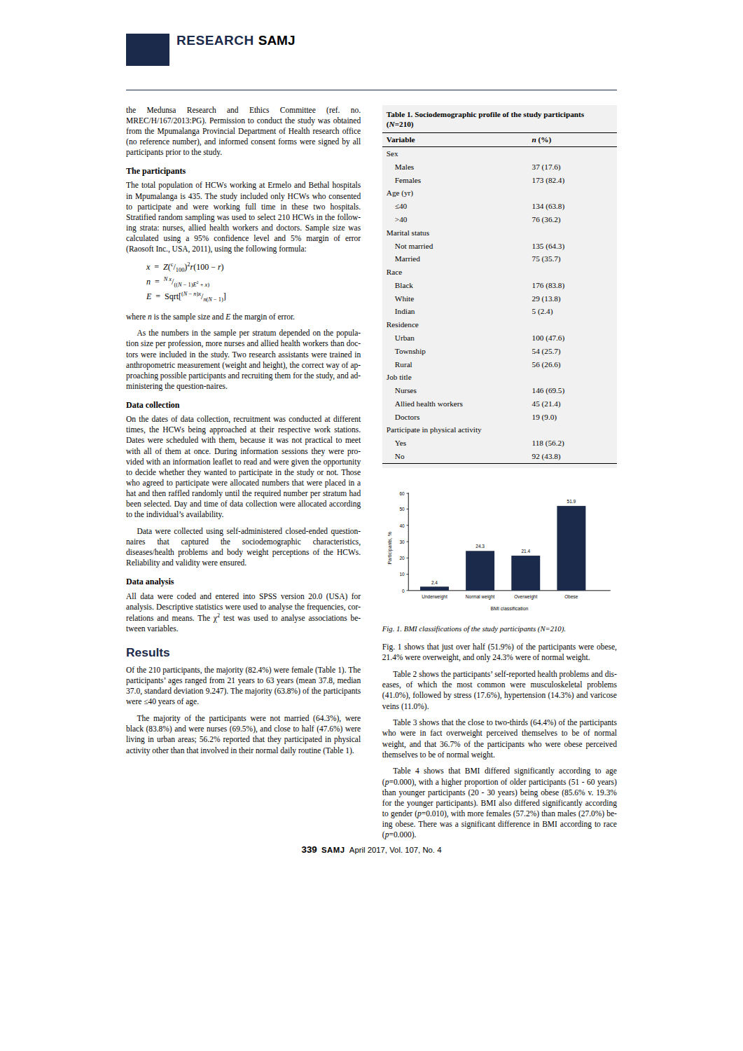RESEARCH SAMJ
the Medunsa Research and Ethics Committee (ref. no. MREC/H/167/2013:PG). Permission to conduct the study was obtained from the Mpumalanga Provincial Department of Health research office (no reference number), and informed consent forms were signed by all participants prior to the study.
The participants
The total population of HCWs working at Ermelo and Bethal hospitals in Mpumalanga is 435. The study included only HCWs who consented to participate and were working full time in these two hospitals. Stratified random sampling was used to select 210 HCWs in the following strata: nurses, allied health workers and doctors. Sample size was calculated using a 95% confidence level and 5% margin of error (Raosoft Inc., USA, 2011), using the following formula:
x = Z(c/100)2r(100 − r) n = N x/((N − 1)E2 + x) E = Sqrt[(N − n)x/n(N − 1)]
where n is the sample size and E the margin of error.
As the numbers in the sample per stratum depended on the population size per profession, more nurses and allied health workers than doctors were included in the study. Two research assistants were trained in anthropometric measurement (weight and height), the correct way of approaching possible participants and recruiting them for the study, and administering the question-naires.
Data collection
On the dates of data collection, recruitment was conducted at different times, the HCWs being approached at their respective work stations. Dates were scheduled with them, because it was not practical to meet with all of them at once. During information sessions they were provided with an information leaflet to read and were given the opportunity to decide whether they wanted to participate in the study or not. Those who agreed to participate were allocated numbers that were placed in a hat and then raffled randomly until the required number per stratum had been selected. Day and time of data collection were allocated according to the individual’s availability.
Data were collected using self-administered closed-ended questionnaires that captured the sociodemographic characteristics, diseases/health problems and body weight perceptions of the HCWs. Reliability and validity were ensured.
Data analysis
All data were coded and entered into SPSS version 20.0 (USA) for analysis. Descriptive statistics were used to analyse the frequencies, correlations and means. The χ2 test was used to analyse associations between variables.
Results
Of the 210 participants, the majority (82.4%) were female (Table 1). The participants’ ages ranged from 21 years to 63 years (mean 37.8, median 37.0, standard deviation 9.247). The majority (63.8%) of the participants were ≤40 years of age.
The majority of the participants were not married (64.3%), were black (83.8%) and were nurses (69.5%), and close to half (47.6%) were living in urban areas; 56.2% reported that they participated in physical activity other than that involved in their normal daily routine (Table 1).
Table 1. Sociodemographic profile of the study participants ( N =210)
| Variable | n (%) |
| --- | --- |
| Sex | |
| Males | 37 (17.6) |
| Females | 173 (82.4) |
| Age (yr) | |
| ≤40 | 134 (63.8) |
| >40 | 76 (36.2) |
| Marital status | |
| Not married | 135 (64.3) |
| Married | 75 (35.7) |
| Race | |
| Black | 176 (83.8) |
| White | 29 (13.8) |
| Indian | 5 (2.4) |
| Residence | |
| Urban | 100 (47.6) |
| Township | 54 (25.7) |
| Rural | 56 (26.6) |
| Job title | |
| Nurses | 146 (69.5) |
| Allied health workers | 45 (21.4) |
| Doctors | 19 (9.0) |
| Participate in physical activity | |
| Yes | 118 (56.2) |
| No | 92 (43.8) |
0 10 20 30 40 50 60 Participants, % 2.4 24.3 21.4 51.9 Underweight Normal weight Overweight Obese BMI classification
Fig. 1. BMI classifications of the study participants (N=210).
Fig. 1 shows that just over half (51.9%) of the participants were obese, 21.4% were overweight, and only 24.3% were of normal weight.
Table 2 shows the participants’ self-reported health problems and diseases, of which the most common were musculoskeletal problems (41.0%), followed by stress (17.6%), hypertension (14.3%) and varicose veins (11.0%).
Table 3 shows that the close to two-thirds (64.4%) of the participants who were in fact overweight perceived themselves to be of normal weight, and that 36.7% of the participants who were obese perceived themselves to be of normal weight.
Table 4 shows that BMI differed significantly according to age (p=0.000), with a higher proportion of older participants (51 - 60 years) than younger participants (20 - 30 years) being obese (85.6% v. 19.3% for the younger participants). BMI also differed significantly according to gender (p=0.010), with more females (57.2%) than males (27.0%) being obese. There was a significant difference in BMI according to race (p=0.000).
339 SAMJ April 2017, Vol. 107, No. 4